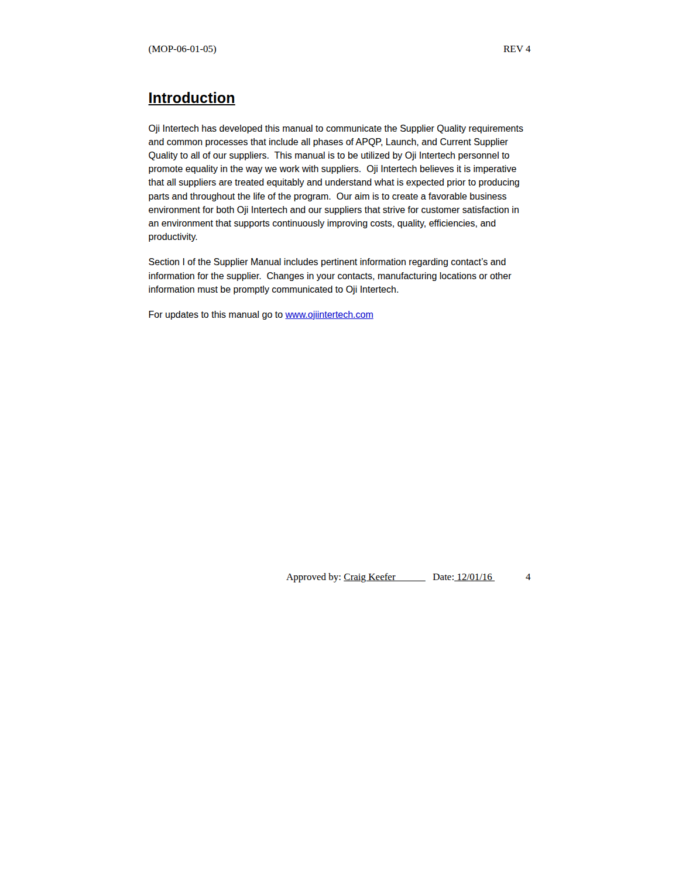(MOP-06-01-05) REV 4
Introduction
Oji Intertech has developed this manual to communicate the Supplier Quality requirements and common processes that include all phases of APQP, Launch, and Current Supplier Quality to all of our suppliers. This manual is to be utilized by Oji Intertech personnel to promote equality in the way we work with suppliers. Oji Intertech believes it is imperative that all suppliers are treated equitably and understand what is expected prior to producing parts and throughout the life of the program. Our aim is to create a favorable business environment for both Oji Intertech and our suppliers that strive for customer satisfaction in an environment that supports continuously improving costs, quality, efficiencies, and productivity.
Section I of the Supplier Manual includes pertinent information regarding contact’s and information for the supplier. Changes in your contacts, manufacturing locations or other information must be promptly communicated to Oji Intertech.
For updates to this manual go to www.ojiintertech.com
Approved by: Craig Keefer______ Date: 12/01/16 4